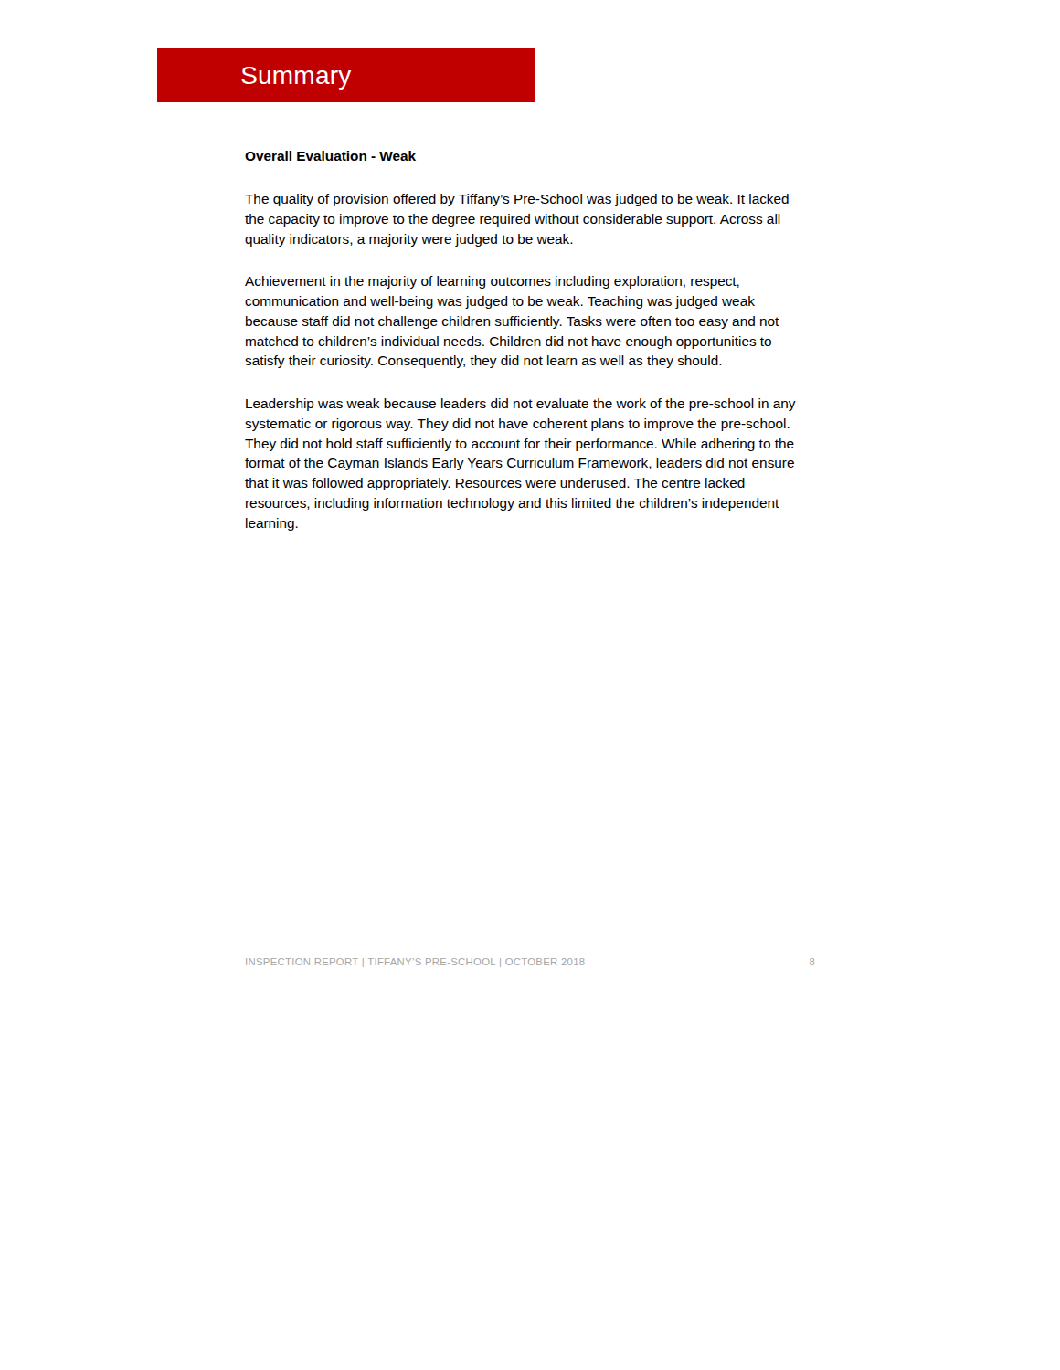Summary
Overall Evaluation - Weak
The quality of provision offered by Tiffany’s Pre-School was judged to be weak. It lacked the capacity to improve to the degree required without considerable support. Across all quality indicators, a majority were judged to be weak.
Achievement in the majority of learning outcomes including exploration, respect, communication and well-being was judged to be weak. Teaching was judged weak because staff did not challenge children sufficiently. Tasks were often too easy and not matched to children’s individual needs. Children did not have enough opportunities to satisfy their curiosity. Consequently, they did not learn as well as they should.
Leadership was weak because leaders did not evaluate the work of the pre-school in any systematic or rigorous way. They did not have coherent plans to improve the pre-school. They did not hold staff sufficiently to account for their performance. While adhering to the format of the Cayman Islands Early Years Curriculum Framework, leaders did not ensure that it was followed appropriately. Resources were underused. The centre lacked resources, including information technology and this limited the children’s independent learning.
INSPECTION REPORT | TIFFANY’S PRE-SCHOOL | OCTOBER 2018 8